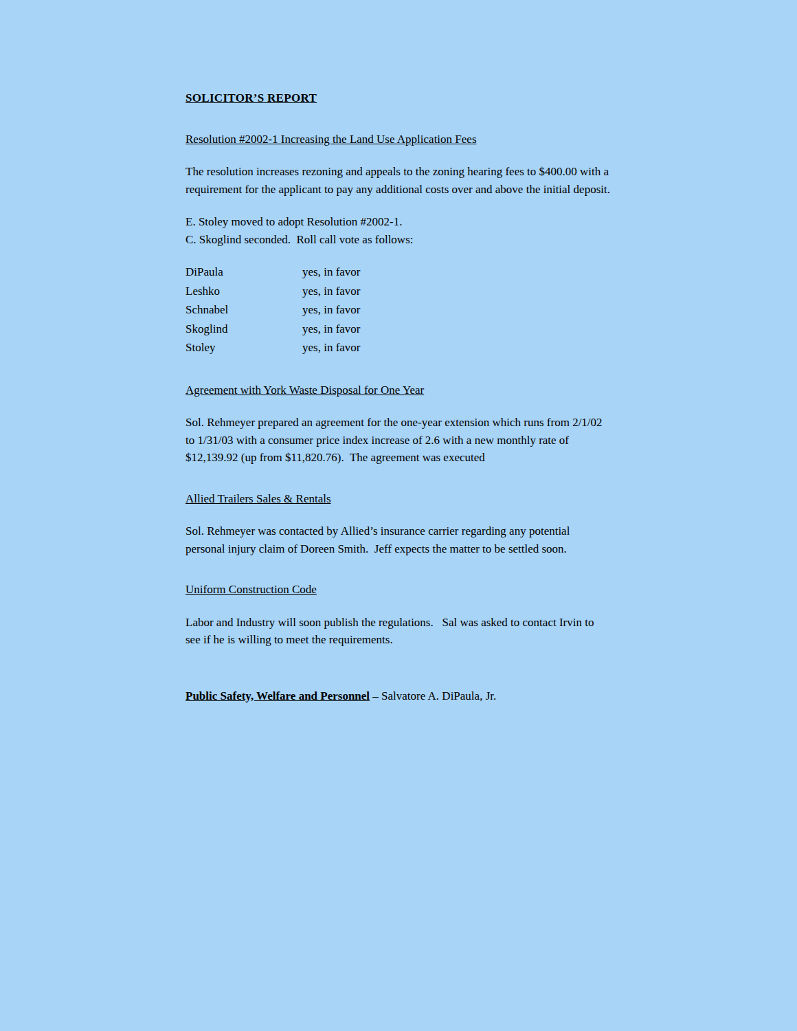SOLICITOR’S REPORT
Resolution #2002-1 Increasing the Land Use Application Fees
The resolution increases rezoning and appeals to the zoning hearing fees to $400.00 with a requirement for the applicant to pay any additional costs over and above the initial deposit.
E. Stoley moved to adopt Resolution #2002-1.
C. Skoglind seconded. Roll call vote as follows:
| DiPaula | yes, in favor |
| Leshko | yes, in favor |
| Schnabel | yes, in favor |
| Skoglind | yes, in favor |
| Stoley | yes, in favor |
Agreement with York Waste Disposal for One Year
Sol. Rehmeyer prepared an agreement for the one-year extension which runs from 2/1/02 to 1/31/03 with a consumer price index increase of 2.6 with a new monthly rate of $12,139.92 (up from $11,820.76). The agreement was executed
Allied Trailers Sales & Rentals
Sol. Rehmeyer was contacted by Allied’s insurance carrier regarding any potential personal injury claim of Doreen Smith. Jeff expects the matter to be settled soon.
Uniform Construction Code
Labor and Industry will soon publish the regulations. Sal was asked to contact Irvin to see if he is willing to meet the requirements.
Public Safety, Welfare and Personnel – Salvatore A. DiPaula, Jr.